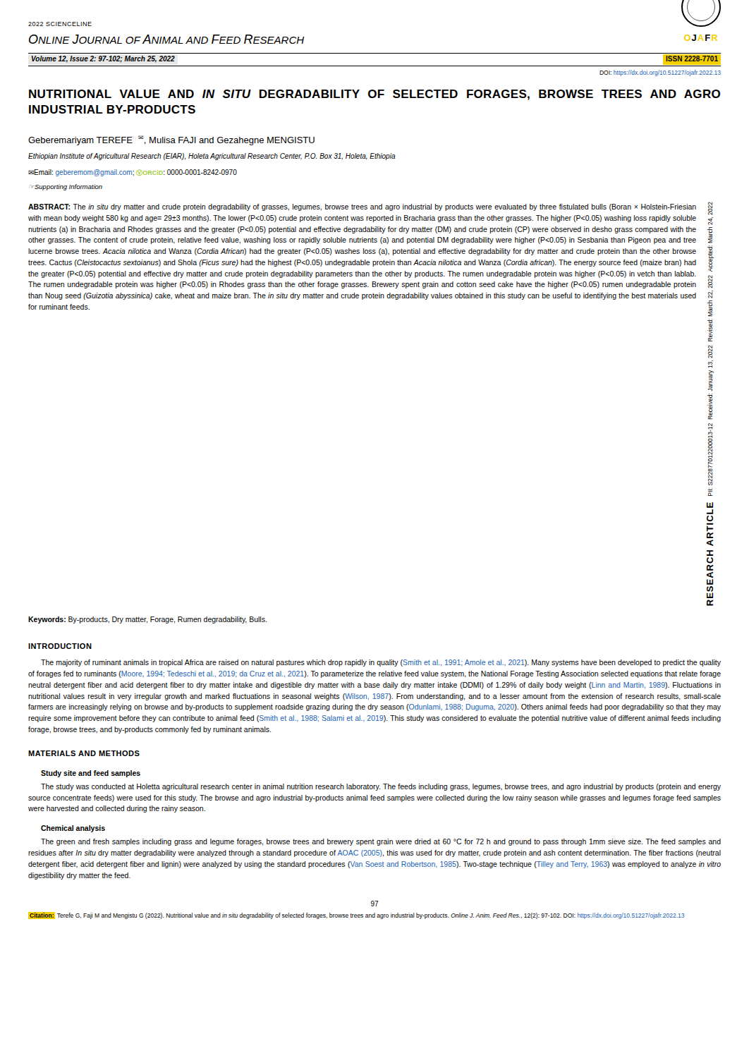OJAFR
2022 SCIENCELINE
ONLINE JOURNAL OF ANIMAL AND FEED RESEARCH
Volume 12, Issue 2: 97-102; March 25, 2022 ISSN 2228-7701
DOI: https://dx.doi.org/10.51227/ojafr.2022.13
NUTRITIONAL VALUE AND IN SITU DEGRADABILITY OF SELECTED FORAGES, BROWSE TREES AND AGRO INDUSTRIAL BY-PRODUCTS
Geberemariyam TEREFE☞✉, Mulisa FAJI and Gezahegne MENGISTU
Ethiopian Institute of Agricultural Research (EIAR), Holeta Agricultural Research Center, P.O. Box 31, Holeta, Ethiopia
✉Email: geberemom@gmail.com; ⓋORCiD: 0000-0001-8242-0970
☞Supporting Information
ABSTRACT: The in situ dry matter and crude protein degradability of grasses, legumes, browse trees and agro industrial by products were evaluated by three fistulated bulls (Boran × Holstein-Friesian with mean body weight 580 kg and age= 29±3 months). The lower (P<0.05) crude protein content was reported in Bracharia grass than the other grasses. The higher (P<0.05) washing loss rapidly soluble nutrients (a) in Bracharia and Rhodes grasses and the greater (P<0.05) potential and effective degradability for dry matter (DM) and crude protein (CP) were observed in desho grass compared with the other grasses. The content of crude protein, relative feed value, washing loss or rapidly soluble nutrients (a) and potential DM degradability were higher (P<0.05) in Sesbania than Pigeon pea and tree lucerne browse trees. Acacia nilotica and Wanza (Cordia African) had the greater (P<0.05) washes loss (a), potential and effective degradability for dry matter and crude protein than the other browse trees. Cactus (Cleistocactus sextoianus) and Shola (Ficus sure) had the highest (P<0.05) undegradable protein than Acacia nilotica and Wanza (Cordia african). The energy source feed (maize bran) had the greater (P<0.05) potential and effective dry matter and crude protein degradability parameters than the other by products. The rumen undegradable protein was higher (P<0.05) in vetch than lablab. The rumen undegradable protein was higher (P<0.05) in Rhodes grass than the other forage grasses. Brewery spent grain and cotton seed cake have the higher (P<0.05) rumen undegradable protein than Noug seed (Guizotia abyssinica) cake, wheat and maize bran. The in situ dry matter and crude protein degradability values obtained in this study can be useful to identifying the best materials used for ruminant feeds.
RESEARCH ARTICLE PII: S222877012200013-12 Received: January 13, 2022 Revised: March 22, 2022 Accepted: March 24, 2022
Keywords: By-products, Dry matter, Forage, Rumen degradability, Bulls.
INTRODUCTION
The majority of ruminant animals in tropical Africa are raised on natural pastures which drop rapidly in quality (Smith et al., 1991; Amole et al., 2021). Many systems have been developed to predict the quality of forages fed to ruminants (Moore, 1994; Tedeschi et al., 2019; da Cruz et al., 2021). To parameterize the relative feed value system, the National Forage Testing Association selected equations that relate forage neutral detergent fiber and acid detergent fiber to dry matter intake and digestible dry matter with a base daily dry matter intake (DDMI) of 1.29% of daily body weight (Linn and Martin, 1989). Fluctuations in nutritional values result in very irregular growth and marked fluctuations in seasonal weights (Wilson, 1987). From understanding, and to a lesser amount from the extension of research results, small-scale farmers are increasingly relying on browse and by-products to supplement roadside grazing during the dry season (Odunlami, 1988; Duguma, 2020). Others animal feeds had poor degradability so that they may require some improvement before they can contribute to animal feed (Smith et al., 1988; Salami et al., 2019). This study was considered to evaluate the potential nutritive value of different animal feeds including forage, browse trees, and by-products commonly fed by ruminant animals.
MATERIALS AND METHODS
Study site and feed samples
The study was conducted at Holetta agricultural research center in animal nutrition research laboratory. The feeds including grass, legumes, browse trees, and agro industrial by products (protein and energy source concentrate feeds) were used for this study. The browse and agro industrial by-products animal feed samples were collected during the low rainy season while grasses and legumes forage feed samples were harvested and collected during the rainy season.
Chemical analysis
The green and fresh samples including grass and legume forages, browse trees and brewery spent grain were dried at 60 °C for 72 h and ground to pass through 1mm sieve size. The feed samples and residues after In situ dry matter degradability were analyzed through a standard procedure of AOAC (2005), this was used for dry matter, crude protein and ash content determination. The fiber fractions (neutral detergent fiber, acid detergent fiber and lignin) were analyzed by using the standard procedures (Van Soest and Robertson, 1985). Two-stage technique (Tilley and Terry, 1963) was employed to analyze in vitro digestibility dry matter the feed.
97
Citation: Terefe G, Faji M and Mengistu G (2022). Nutritional value and in situ degradability of selected forages, browse trees and agro industrial by-products. Online J. Anim. Feed Res., 12(2): 97-102. DOI: https://dx.doi.org/10.51227/ojafr.2022.13